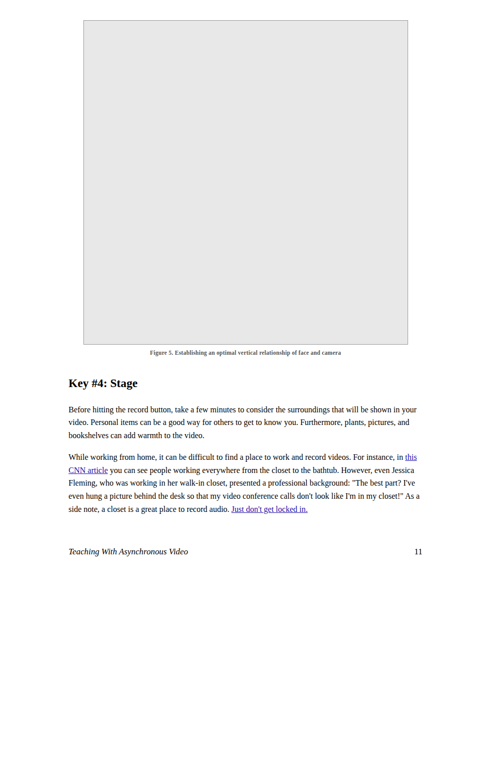Figure 5. Establishing an optimal vertical relationship of face and camera
Key #4: Stage
Before hitting the record button, take a few minutes to consider the surroundings that will be shown in your video. Personal items can be a good way for others to get to know you. Furthermore, plants, pictures, and bookshelves can add warmth to the video.
While working from home, it can be difficult to find a place to work and record videos. For instance, in this CNN article you can see people working everywhere from the closet to the bathtub. However, even Jessica Fleming, who was working in her walk-in closet, presented a professional background: "The best part? I've even hung a picture behind the desk so that my video conference calls don't look like I'm in my closet!" As a side note, a closet is a great place to record audio. Just don't get locked in.
Teaching With Asynchronous Video 11